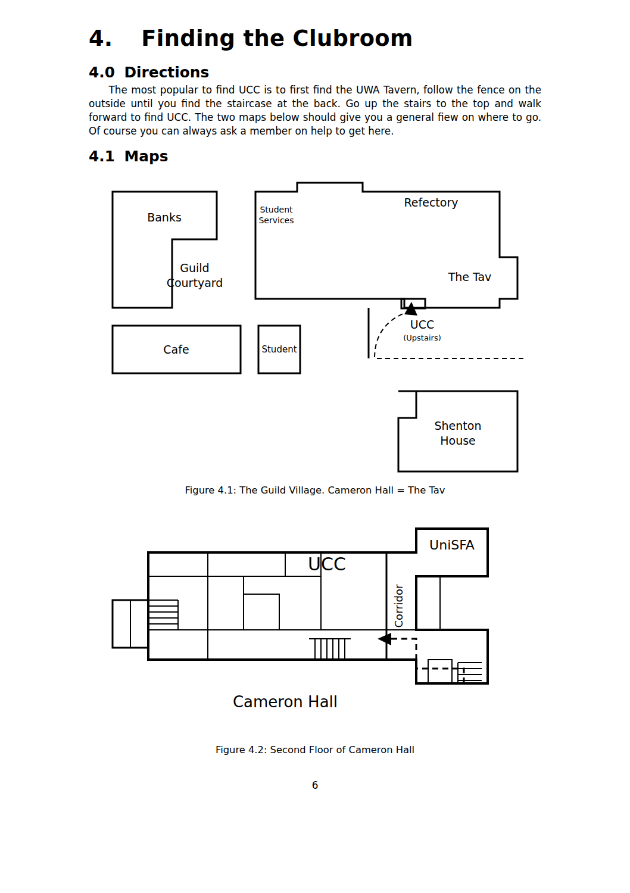4. Finding the Clubroom
4.0 Directions
The most popular to find UCC is to first find the UWA Tavern, follow the fence on the outside until you find the staircase at the back. Go up the stairs to the top and walk forward to find UCC. The two maps below should give you a general fiew on where to go. Of course you can always ask a member on help to get here.
4.1 Maps
Banks Guild Courtyard Student Services Refectory The Tav Cafe Student UCC (Upstairs) Shenton House
Figure 4.1: The Guild Village. Cameron Hall = The Tav
UCC Corridor UniSFA Cameron Hall
Figure 4.2: Second Floor of Cameron Hall
6